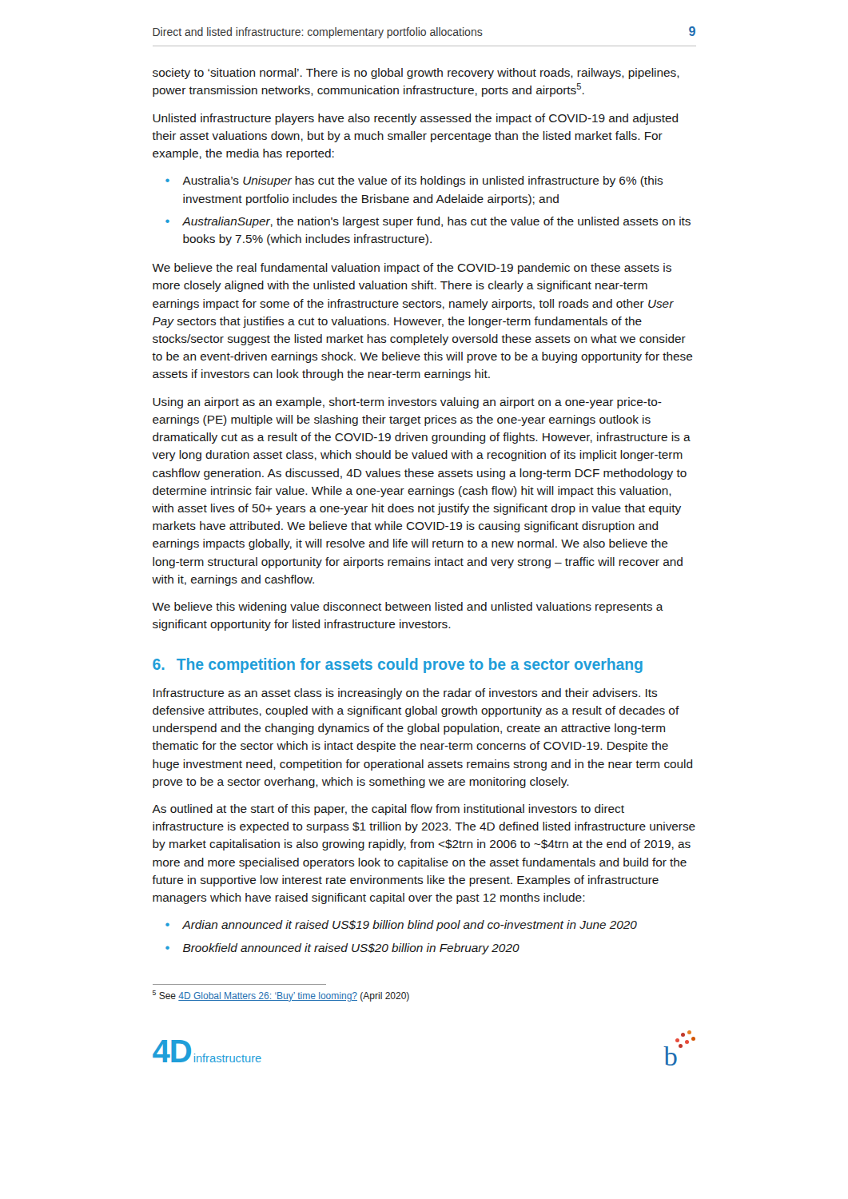Direct and listed infrastructure: complementary portfolio allocations 9
society to ‘situation normal’. There is no global growth recovery without roads, railways, pipelines, power transmission networks, communication infrastructure, ports and airports5.
Unlisted infrastructure players have also recently assessed the impact of COVID-19 and adjusted their asset valuations down, but by a much smaller percentage than the listed market falls. For example, the media has reported:
Australia’s Unisuper has cut the value of its holdings in unlisted infrastructure by 6% (this investment portfolio includes the Brisbane and Adelaide airports); and
AustralianSuper, the nation's largest super fund, has cut the value of the unlisted assets on its books by 7.5% (which includes infrastructure).
We believe the real fundamental valuation impact of the COVID-19 pandemic on these assets is more closely aligned with the unlisted valuation shift. There is clearly a significant near-term earnings impact for some of the infrastructure sectors, namely airports, toll roads and other User Pay sectors that justifies a cut to valuations. However, the longer-term fundamentals of the stocks/sector suggest the listed market has completely oversold these assets on what we consider to be an event-driven earnings shock. We believe this will prove to be a buying opportunity for these assets if investors can look through the near-term earnings hit.
Using an airport as an example, short-term investors valuing an airport on a one-year price-to-earnings (PE) multiple will be slashing their target prices as the one-year earnings outlook is dramatically cut as a result of the COVID-19 driven grounding of flights. However, infrastructure is a very long duration asset class, which should be valued with a recognition of its implicit longer-term cashflow generation. As discussed, 4D values these assets using a long-term DCF methodology to determine intrinsic fair value. While a one-year earnings (cash flow) hit will impact this valuation, with asset lives of 50+ years a one-year hit does not justify the significant drop in value that equity markets have attributed. We believe that while COVID-19 is causing significant disruption and earnings impacts globally, it will resolve and life will return to a new normal. We also believe the long-term structural opportunity for airports remains intact and very strong – traffic will recover and with it, earnings and cashflow.
We believe this widening value disconnect between listed and unlisted valuations represents a significant opportunity for listed infrastructure investors.
6. The competition for assets could prove to be a sector overhang
Infrastructure as an asset class is increasingly on the radar of investors and their advisers. Its defensive attributes, coupled with a significant global growth opportunity as a result of decades of underspend and the changing dynamics of the global population, create an attractive long-term thematic for the sector which is intact despite the near-term concerns of COVID-19. Despite the huge investment need, competition for operational assets remains strong and in the near term could prove to be a sector overhang, which is something we are monitoring closely.
As outlined at the start of this paper, the capital flow from institutional investors to direct infrastructure is expected to surpass $1 trillion by 2023. The 4D defined listed infrastructure universe by market capitalisation is also growing rapidly, from <$2trn in 2006 to ~$4trn at the end of 2019, as more and more specialised operators look to capitalise on the asset fundamentals and build for the future in supportive low interest rate environments like the present. Examples of infrastructure managers which have raised significant capital over the past 12 months include:
Ardian announced it raised US$19 billion blind pool and co-investment in June 2020
Brookfield announced it raised US$20 billion in February 2020
5 See 4D Global Matters 26: ‘Buy’ time looming? (April 2020)
4D infrastructure
b